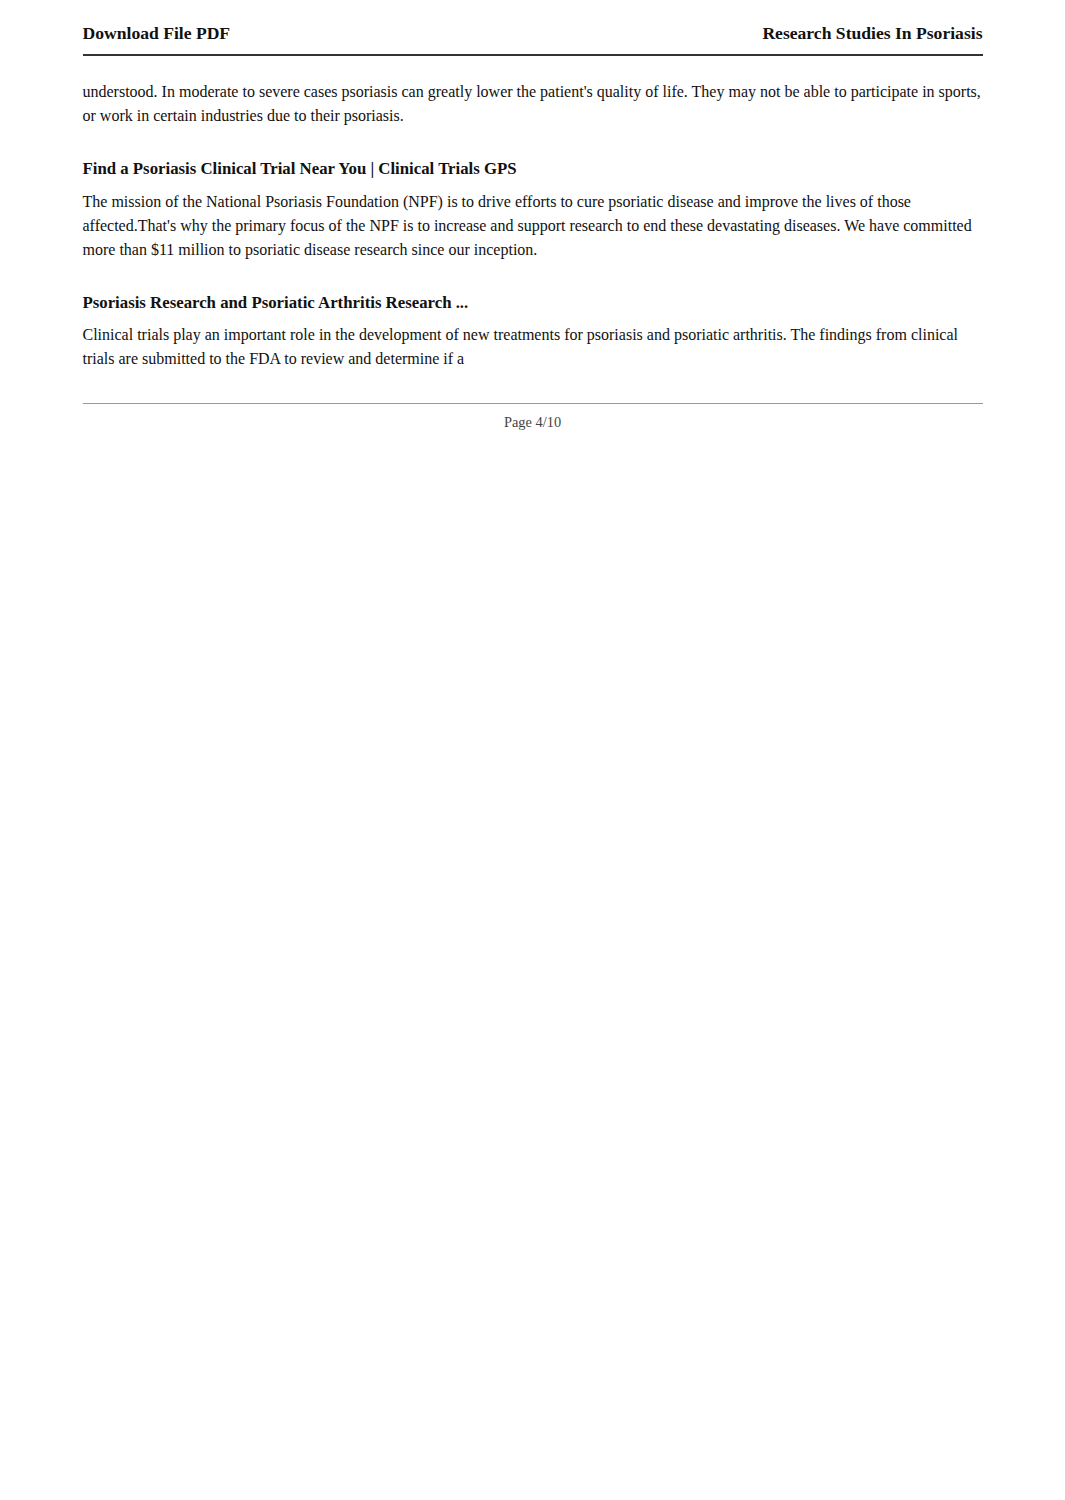Download File PDF Research Studies In Psoriasis
understood. In moderate to severe cases psoriasis can greatly lower the patient's quality of life. They may not be able to participate in sports, or work in certain industries due to their psoriasis.
Find a Psoriasis Clinical Trial Near You | Clinical Trials GPS
The mission of the National Psoriasis Foundation (NPF) is to drive efforts to cure psoriatic disease and improve the lives of those affected.That's why the primary focus of the NPF is to increase and support research to end these devastating diseases. We have committed more than $11 million to psoriatic disease research since our inception.
Psoriasis Research and Psoriatic Arthritis Research ...
Clinical trials play an important role in the development of new treatments for psoriasis and psoriatic arthritis. The findings from clinical trials are submitted to the FDA to review and determine if a
Page 4/10